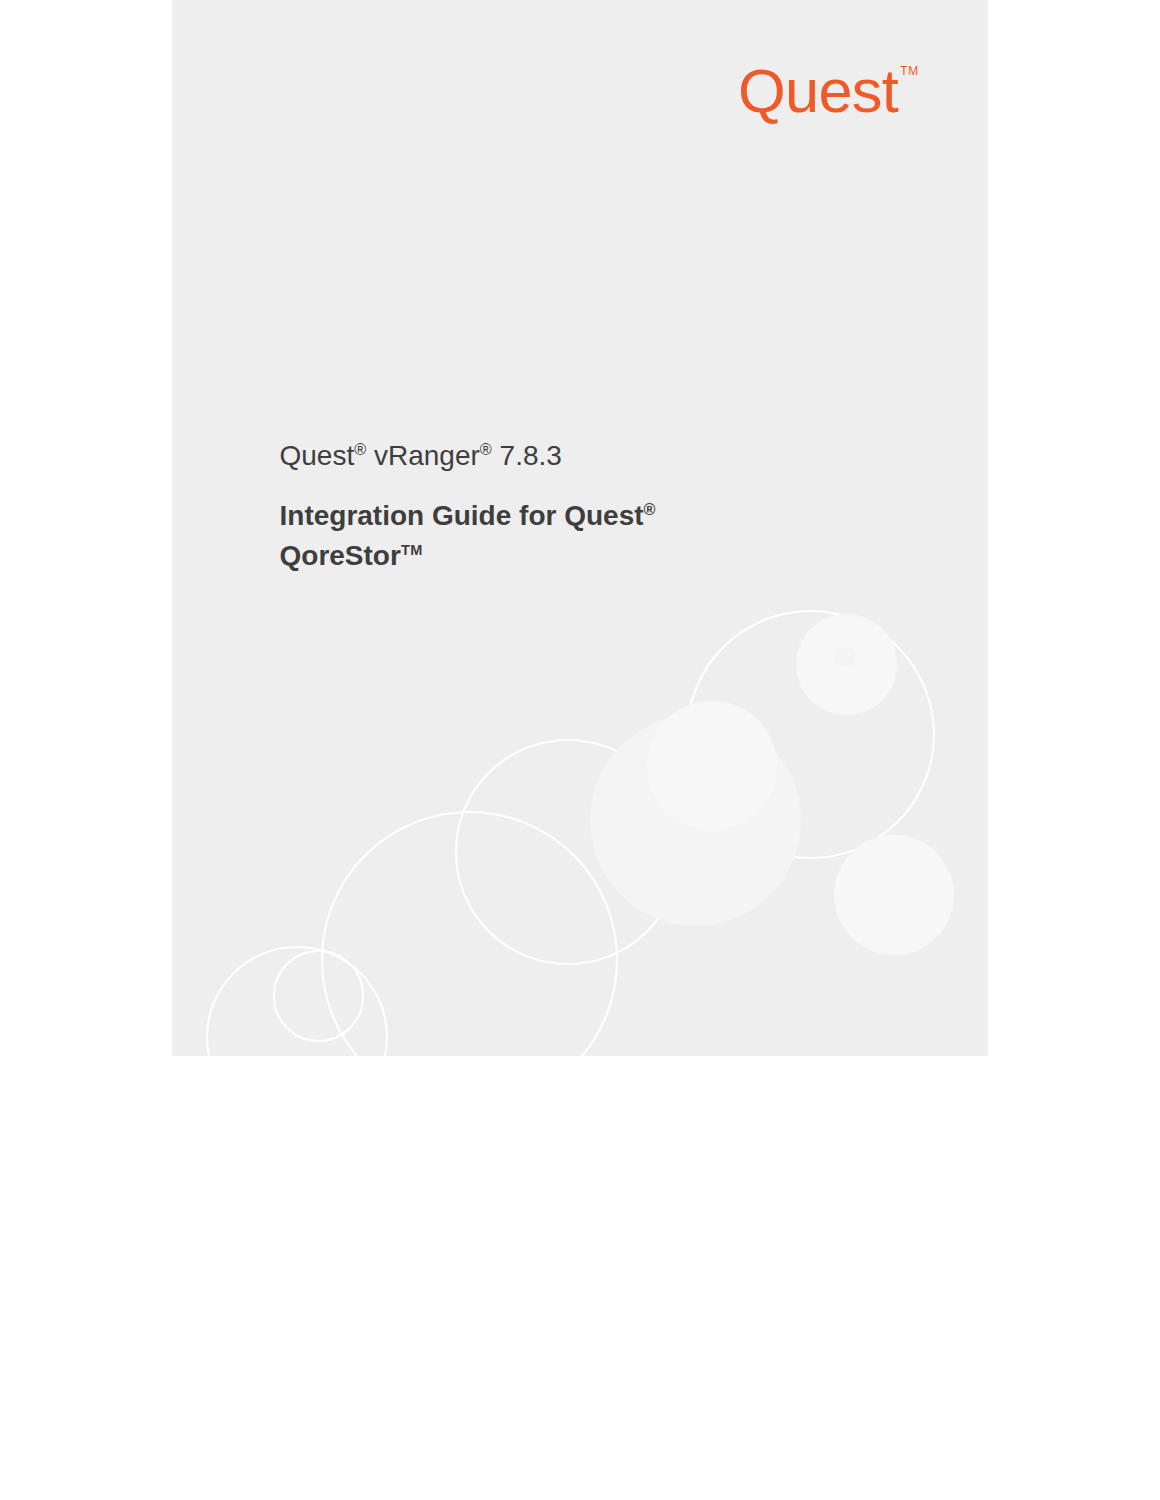Quest TM
Quest® vRanger® 7.8.3
Integration Guide for Quest®
QoreStorTM